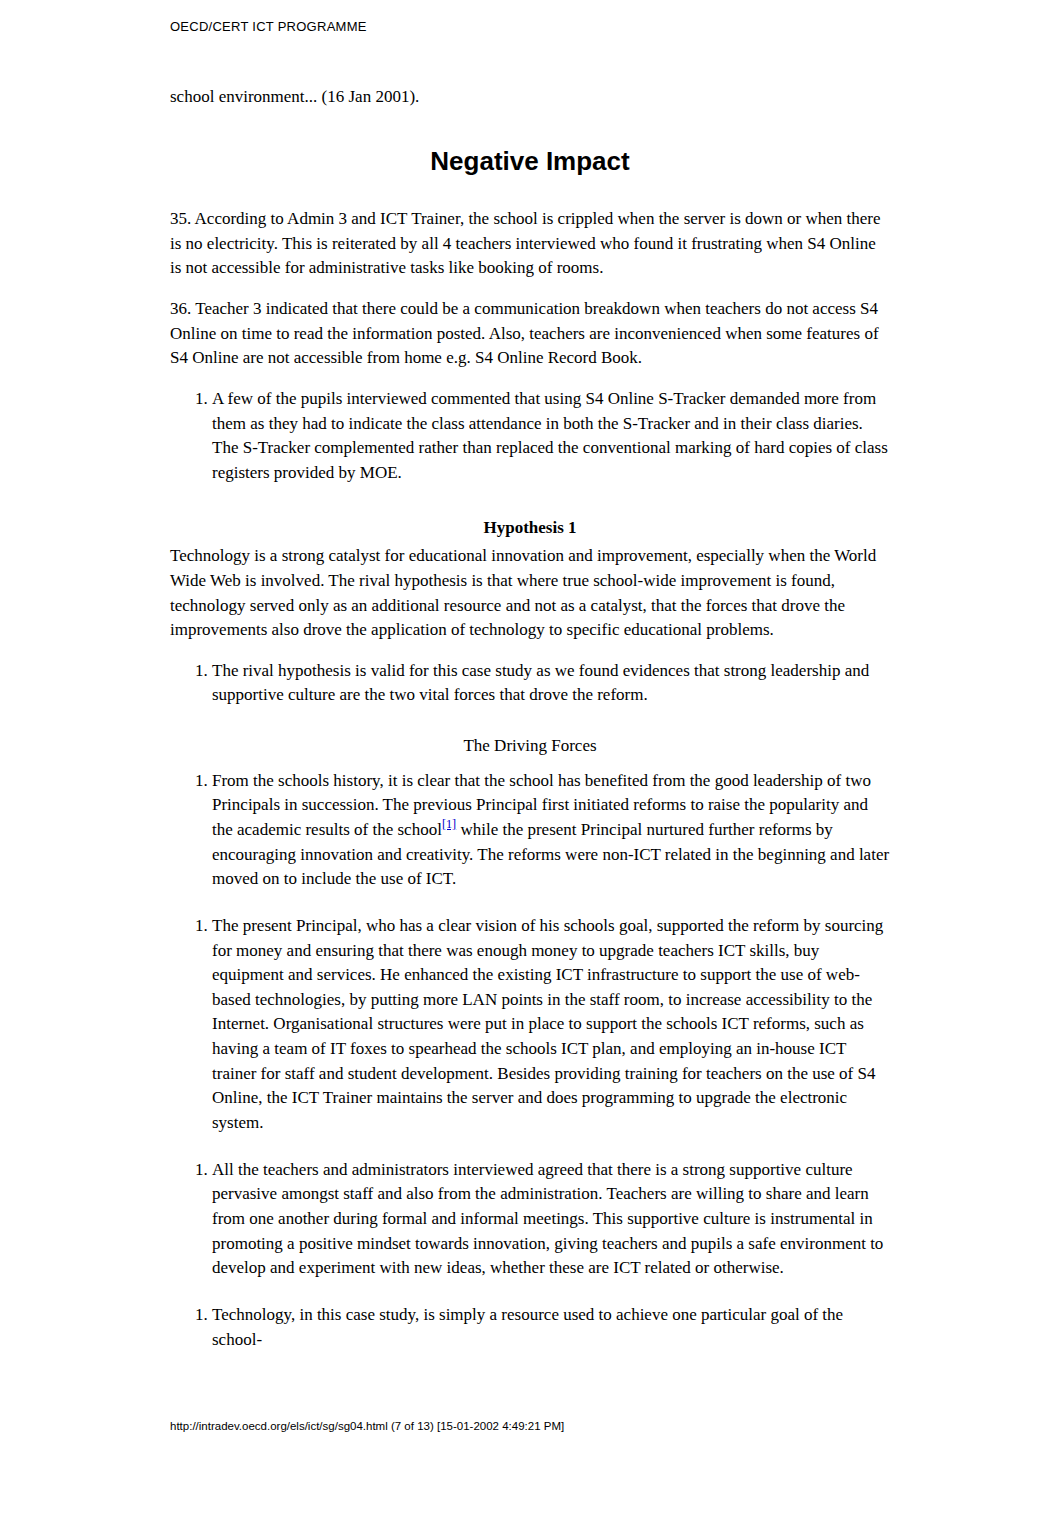OECD/CERT ICT PROGRAMME
school environment... (16 Jan 2001).
Negative Impact
35. According to Admin 3 and ICT Trainer, the school is crippled when the server is down or when there is no electricity. This is reiterated by all 4 teachers interviewed who found it frustrating when S4 Online is not accessible for administrative tasks like booking of rooms.
36. Teacher 3 indicated that there could be a communication breakdown when teachers do not access S4 Online on time to read the information posted. Also, teachers are inconvenienced when some features of S4 Online are not accessible from home e.g. S4 Online Record Book.
A few of the pupils interviewed commented that using S4 Online S-Tracker demanded more from them as they had to indicate the class attendance in both the S-Tracker and in their class diaries. The S-Tracker complemented rather than replaced the conventional marking of hard copies of class registers provided by MOE.
Hypothesis 1
Technology is a strong catalyst for educational innovation and improvement, especially when the World Wide Web is involved. The rival hypothesis is that where true school-wide improvement is found, technology served only as an additional resource and not as a catalyst, that the forces that drove the improvements also drove the application of technology to specific educational problems.
The rival hypothesis is valid for this case study as we found evidences that strong leadership and supportive culture are the two vital forces that drove the reform.
The Driving Forces
From the schools history, it is clear that the school has benefited from the good leadership of two Principals in succession. The previous Principal first initiated reforms to raise the popularity and the academic results of the school[1] while the present Principal nurtured further reforms by encouraging innovation and creativity. The reforms were non-ICT related in the beginning and later moved on to include the use of ICT.
The present Principal, who has a clear vision of his schools goal, supported the reform by sourcing for money and ensuring that there was enough money to upgrade teachers ICT skills, buy equipment and services. He enhanced the existing ICT infrastructure to support the use of web-based technologies, by putting more LAN points in the staff room, to increase accessibility to the Internet. Organisational structures were put in place to support the schools ICT reforms, such as having a team of IT foxes to spearhead the schools ICT plan, and employing an in-house ICT trainer for staff and student development. Besides providing training for teachers on the use of S4 Online, the ICT Trainer maintains the server and does programming to upgrade the electronic system.
All the teachers and administrators interviewed agreed that there is a strong supportive culture pervasive amongst staff and also from the administration. Teachers are willing to share and learn from one another during formal and informal meetings. This supportive culture is instrumental in promoting a positive mindset towards innovation, giving teachers and pupils a safe environment to develop and experiment with new ideas, whether these are ICT related or otherwise.
Technology, in this case study, is simply a resource used to achieve one particular goal of the school-
http://intradev.oecd.org/els/ict/sg/sg04.html (7 of 13) [15-01-2002 4:49:21 PM]